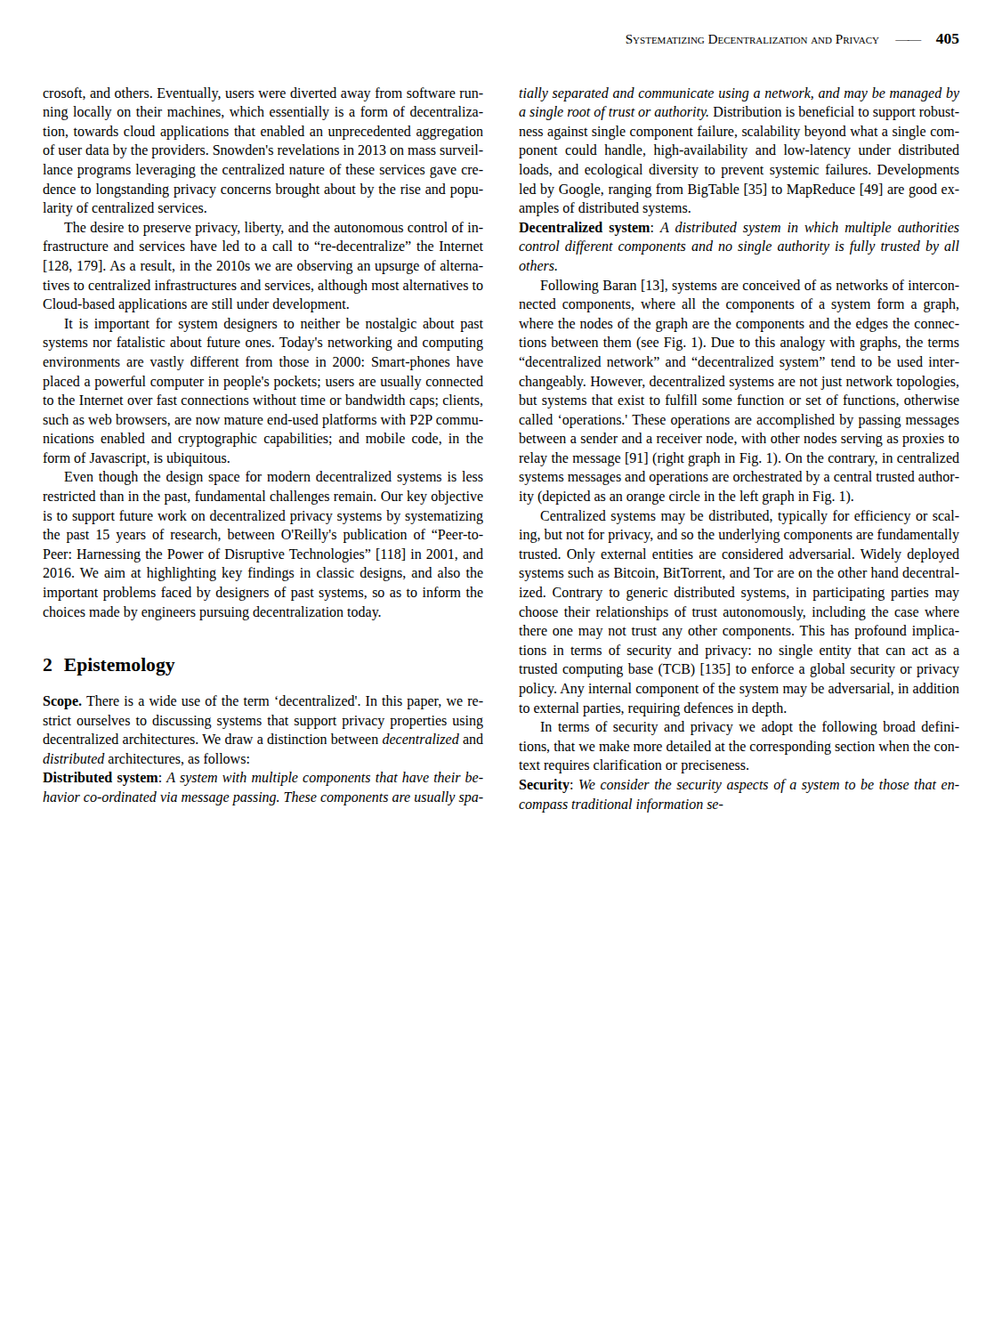Systematizing Decentralization and Privacy —— 405
crosoft, and others. Eventually, users were diverted away from software running locally on their machines, which essentially is a form of decentralization, towards cloud applications that enabled an unprecedented aggregation of user data by the providers. Snowden's revelations in 2013 on mass surveillance programs leveraging the centralized nature of these services gave credence to longstanding privacy concerns brought about by the rise and popularity of centralized services.
The desire to preserve privacy, liberty, and the autonomous control of infrastructure and services have led to a call to “re-decentralize” the Internet [128, 179]. As a result, in the 2010s we are observing an upsurge of alternatives to centralized infrastructures and services, although most alternatives to Cloud-based applications are still under development.
It is important for system designers to neither be nostalgic about past systems nor fatalistic about future ones. Today's networking and computing environments are vastly different from those in 2000: Smart-phones have placed a powerful computer in people's pockets; users are usually connected to the Internet over fast connections without time or bandwidth caps; clients, such as web browsers, are now mature end-used platforms with P2P communications enabled and cryptographic capabilities; and mobile code, in the form of Javascript, is ubiquitous.
Even though the design space for modern decentralized systems is less restricted than in the past, fundamental challenges remain. Our key objective is to support future work on decentralized privacy systems by systematizing the past 15 years of research, between O'Reilly's publication of “Peer-to-Peer: Harnessing the Power of Disruptive Technologies” [118] in 2001, and 2016. We aim at highlighting key findings in classic designs, and also the important problems faced by designers of past systems, so as to inform the choices made by engineers pursuing decentralization today.
2 Epistemology
Scope. There is a wide use of the term ‘decentralized'. In this paper, we restrict ourselves to discussing systems that support privacy properties using decentralized architectures. We draw a distinction between decentralized and distributed architectures, as follows:
Distributed system: A system with multiple components that have their behavior co-ordinated via message passing. These components are usually spatially separated and communicate using a network, and may be managed by a single root of trust or authority. Distribution is beneficial to support robustness against single component failure, scalability beyond what a single component could handle, high-availability and low-latency under distributed loads, and ecological diversity to prevent systemic failures. Developments led by Google, ranging from BigTable [35] to MapReduce [49] are good examples of distributed systems.
Decentralized system: A distributed system in which multiple authorities control different components and no single authority is fully trusted by all others.
Following Baran [13], systems are conceived of as networks of interconnected components, where all the components of a system form a graph, where the nodes of the graph are the components and the edges the connections between them (see Fig. 1). Due to this analogy with graphs, the terms “decentralized network” and “decentralized system” tend to be used interchangeably. However, decentralized systems are not just network topologies, but systems that exist to fulfill some function or set of functions, otherwise called ‘operations.' These operations are accomplished by passing messages between a sender and a receiver node, with other nodes serving as proxies to relay the message [91] (right graph in Fig. 1). On the contrary, in centralized systems messages and operations are orchestrated by a central trusted authority (depicted as an orange circle in the left graph in Fig. 1).
Centralized systems may be distributed, typically for efficiency or scaling, but not for privacy, and so the underlying components are fundamentally trusted. Only external entities are considered adversarial. Widely deployed systems such as Bitcoin, BitTorrent, and Tor are on the other hand decentralized. Contrary to generic distributed systems, in participating parties may choose their relationships of trust autonomously, including the case where there one may not trust any other components. This has profound implications in terms of security and privacy: no single entity that can act as a trusted computing base (TCB) [135] to enforce a global security or privacy policy. Any internal component of the system may be adversarial, in addition to external parties, requiring defences in depth.
In terms of security and privacy we adopt the following broad definitions, that we make more detailed at the corresponding section when the context requires clarification or preciseness.
Security: We consider the security aspects of a system to be those that encompass traditional information se-